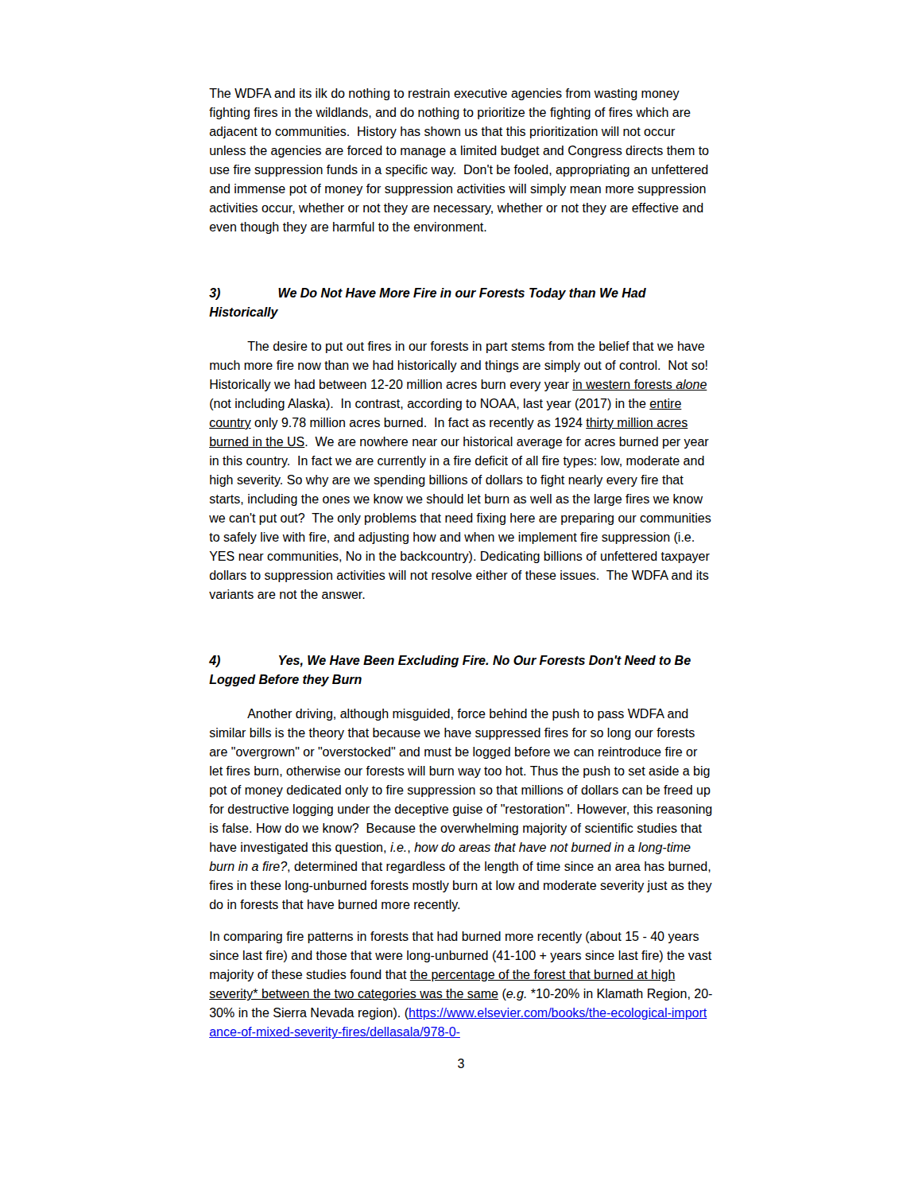The WDFA and its ilk do nothing to restrain executive agencies from wasting money fighting fires in the wildlands, and do nothing to prioritize the fighting of fires which are adjacent to communities. History has shown us that this prioritization will not occur unless the agencies are forced to manage a limited budget and Congress directs them to use fire suppression funds in a specific way. Don't be fooled, appropriating an unfettered and immense pot of money for suppression activities will simply mean more suppression activities occur, whether or not they are necessary, whether or not they are effective and even though they are harmful to the environment.
3) We Do Not Have More Fire in our Forests Today than We Had Historically
The desire to put out fires in our forests in part stems from the belief that we have much more fire now than we had historically and things are simply out of control. Not so! Historically we had between 12-20 million acres burn every year in western forests alone (not including Alaska). In contrast, according to NOAA, last year (2017) in the entire country only 9.78 million acres burned. In fact as recently as 1924 thirty million acres burned in the US. We are nowhere near our historical average for acres burned per year in this country. In fact we are currently in a fire deficit of all fire types: low, moderate and high severity. So why are we spending billions of dollars to fight nearly every fire that starts, including the ones we know we should let burn as well as the large fires we know we can't put out? The only problems that need fixing here are preparing our communities to safely live with fire, and adjusting how and when we implement fire suppression (i.e. YES near communities, No in the backcountry). Dedicating billions of unfettered taxpayer dollars to suppression activities will not resolve either of these issues. The WDFA and its variants are not the answer.
4) Yes, We Have Been Excluding Fire. No Our Forests Don't Need to Be Logged Before they Burn
Another driving, although misguided, force behind the push to pass WDFA and similar bills is the theory that because we have suppressed fires for so long our forests are "overgrown" or "overstocked" and must be logged before we can reintroduce fire or let fires burn, otherwise our forests will burn way too hot. Thus the push to set aside a big pot of money dedicated only to fire suppression so that millions of dollars can be freed up for destructive logging under the deceptive guise of "restoration". However, this reasoning is false. How do we know? Because the overwhelming majority of scientific studies that have investigated this question, i.e., how do areas that have not burned in a long-time burn in a fire?, determined that regardless of the length of time since an area has burned, fires in these long-unburned forests mostly burn at low and moderate severity just as they do in forests that have burned more recently.
In comparing fire patterns in forests that had burned more recently (about 15 - 40 years since last fire) and those that were long-unburned (41-100 + years since last fire) the vast majority of these studies found that the percentage of the forest that burned at high severity* between the two categories was the same (e.g. *10-20% in Klamath Region, 20-30% in the Sierra Nevada region). (https://www.elsevier.com/books/the-ecological-importance-of-mixed-severity-fires/dellasala/978-0-
3